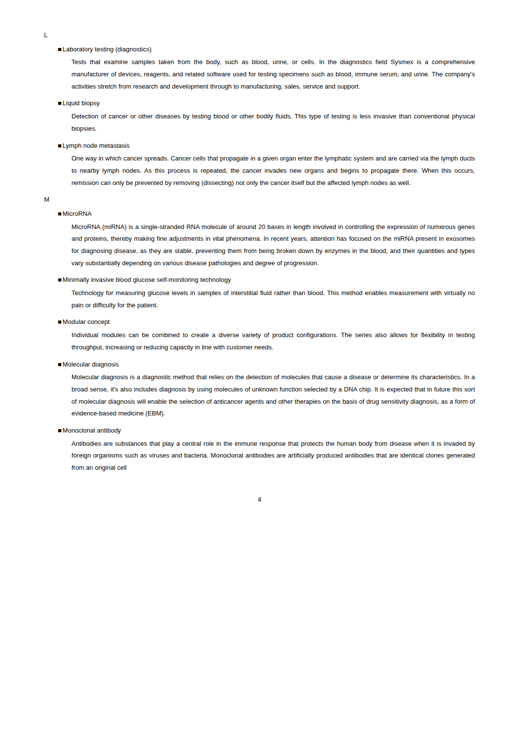L
Laboratory testing (diagnostics)
Tests that examine samples taken from the body, such as blood, urine, or cells. In the diagnostics field Sysmex is a comprehensive manufacturer of devices, reagents, and related software used for testing specimens such as blood, immune serum, and urine. The company's activities stretch from research and development through to manufacturing, sales, service and support.
Liquid biopsy
Detection of cancer or other diseases by testing blood or other bodily fluids. This type of testing is less invasive than conventional physical biopsies.
Lymph node metastasis
One way in which cancer spreads. Cancer cells that propagate in a given organ enter the lymphatic system and are carried via the lymph ducts to nearby lymph nodes. As this process is repeated, the cancer invades new organs and begins to propagate there. When this occurs, remission can only be prevented by removing (dissecting) not only the cancer itself but the affected lymph nodes as well.
M
MicroRNA
MicroRNA (miRNA) is a single-stranded RNA molecule of around 20 bases in length involved in controlling the expression of numerous genes and proteins, thereby making fine adjustments in vital phenomena. In recent years, attention has focused on the miRNA present in exosomes for diagnosing disease, as they are stable, preventing them from being broken down by enzymes in the blood, and their quantities and types vary substantially depending on various disease pathologies and degree of progression.
Minimally invasive blood glucose self-monitoring technology
Technology for measuring glucose levels in samples of interstitial fluid rather than blood. This method enables measurement with virtually no pain or difficulty for the patient.
Modular concept
Individual modules can be combined to create a diverse variety of product configurations. The series also allows for flexibility in testing throughput, increasing or reducing capacity in line with customer needs.
Molecular diagnosis
Molecular diagnosis is a diagnostic method that relies on the detection of molecules that cause a disease or determine its characteristics. In a broad sense, it's also includes diagnosis by using molecules of unknown function selected by a DNA chip. It is expected that in future this sort of molecular diagnosis will enable the selection of anticancer agents and other therapies on the basis of drug sensitivity diagnosis, as a form of evidence-based medicine (EBM).
Monoclonal antibody
Antibodies are substances that play a central role in the immune response that protects the human body from disease when it is invaded by foreign organisms such as viruses and bacteria. Monoclonal antibodies are artificially produced antibodies that are identical clones generated from an original cell
4